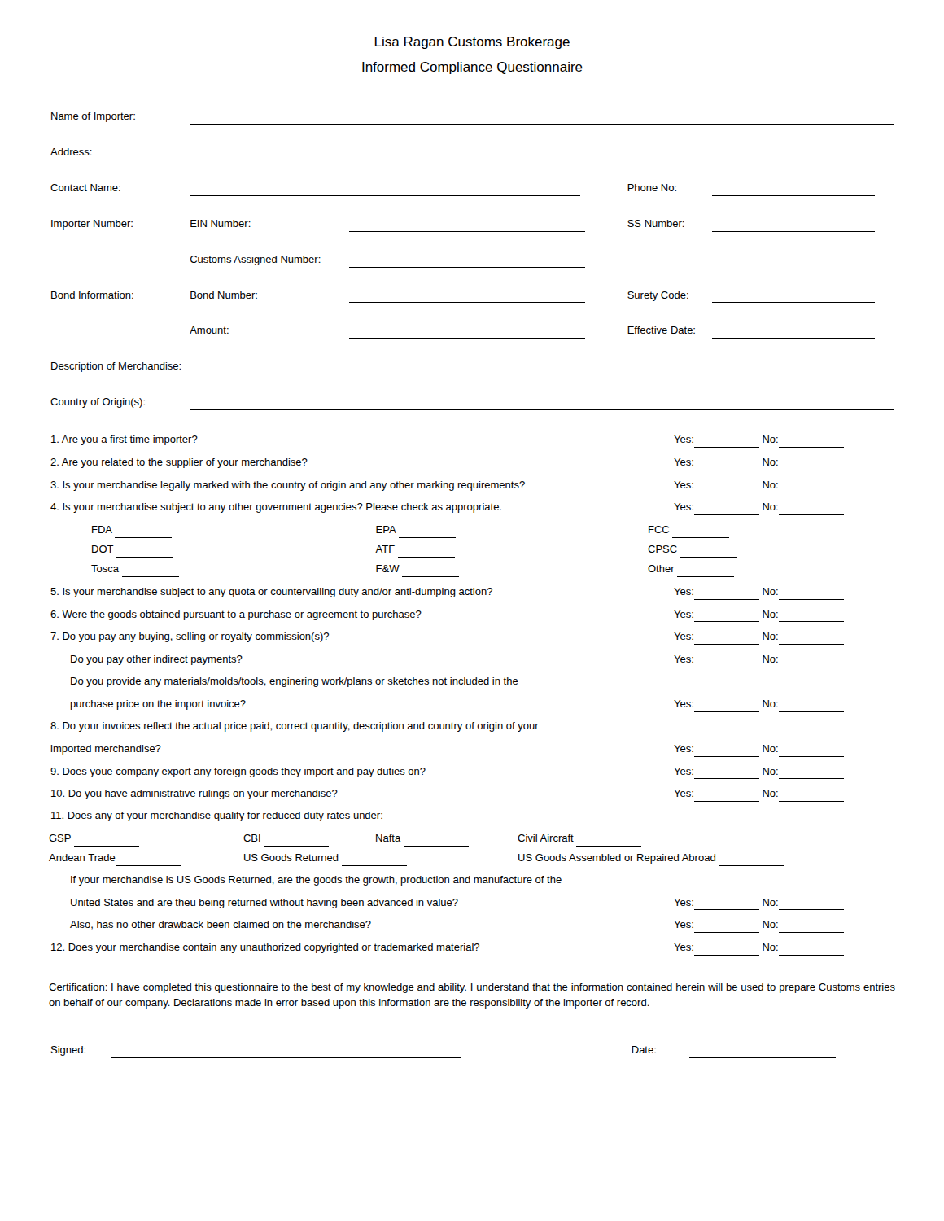Lisa Ragan Customs Brokerage
Informed Compliance Questionnaire
| Name of Importer: | |
| Address: | |
| Contact Name: | | Phone No: | |
| Importer Number: | EIN Number: | | SS Number: | |
| | Customs Assigned Number: | | | |
| Bond Information: | Bond Number: | | Surety Code: | |
| | Amount: | | Effective Date: | |
| Description of Merchandise: | |
| Country of Origin(s): | |
| 1. Are you a first time importer? | Yes: No: |
| 2. Are you related to the supplier of your merchandise? | Yes: No: |
| 3. Is your merchandise legally marked with the country of origin and any other marking requirements? | Yes: No: |
| 4. Is your merchandise subject to any other government agencies? Please check as appropriate. | Yes: No: |
| FDA | EPA | FCC |
| DOT | ATF | CPSC |
| Tosca | F&W | Other |
| 5. Is your merchandise subject to any quota or countervailing duty and/or anti-dumping action? | Yes: No: |
| 6. Were the goods obtained pursuant to a purchase or agreement to purchase? | Yes: No: |
| 7. Do you pay any buying, selling or royalty commission(s)? | Yes: No: |
| Do you pay other indirect payments? | Yes: No: |
| Do you provide any materials/molds/tools, enginering work/plans or sketches not included in the | |
| purchase price on the import invoice? | Yes: No: |
| 8. Do your invoices reflect the actual price paid, correct quantity, description and country of origin of your | |
| imported merchandise? | Yes: No: |
| 9. Does youe company export any foreign goods they import and pay duties on? | Yes: No: |
| 10. Do you have administrative rulings on your merchandise? | Yes: No: |
| 11. Does any of your merchandise qualify for reduced duty rates under: | |
| GSP | CBI | Nafta | Civil Aircraft |
| Andean Trade | US Goods Returned | US Goods Assembled or Repaired Abroad |
| If your merchandise is US Goods Returned, are the goods the growth, production and manufacture of the | |
| United States and are theu being returned without having been advanced in value? | Yes: No: |
| Also, has no other drawback been claimed on the merchandise? | Yes: No: |
| 12. Does your merchandise contain any unauthorized copyrighted or trademarked material? | Yes: No: |
Certification: I have completed this questionnaire to the best of my knowledge and ability. I understand that the information contained herein will be used to prepare Customs entries on behalf of our company. Declarations made in error based upon this information are the responsibility of the importer of record.
| Signed: | | Date: | |